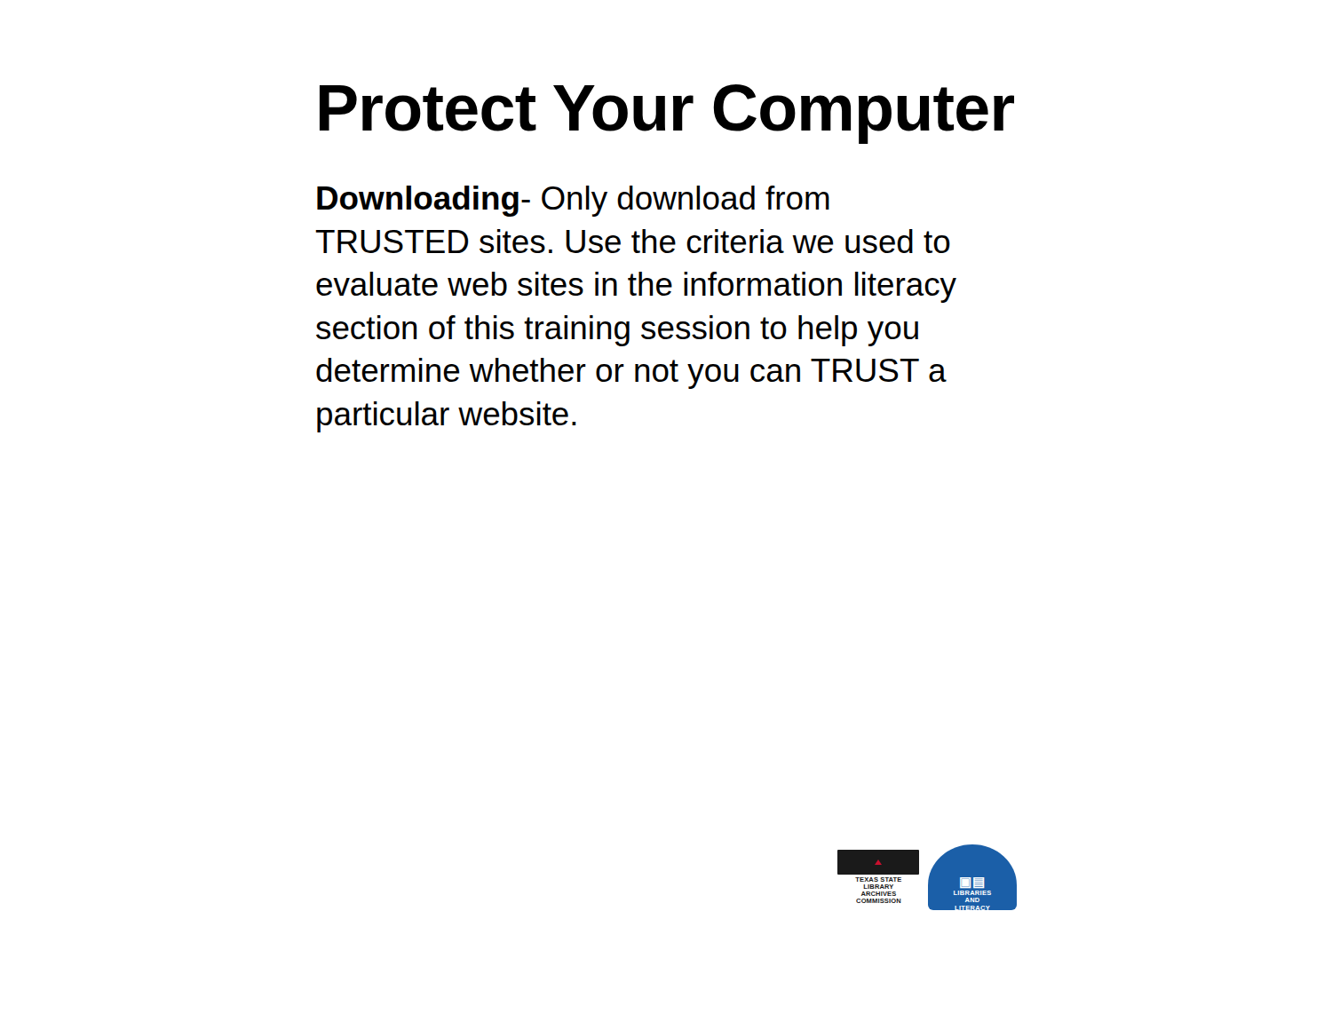Protect Your Computer
Downloading- Only download from TRUSTED sites. Use the criteria we used to evaluate web sites in the information literacy section of this training session to help you determine whether or not you can TRUST a particular website.
TEXAS STATE
LIBRARY
ARCHIVES
COMMISSION
▣▤ LIBRARIES
AND
LITERACY